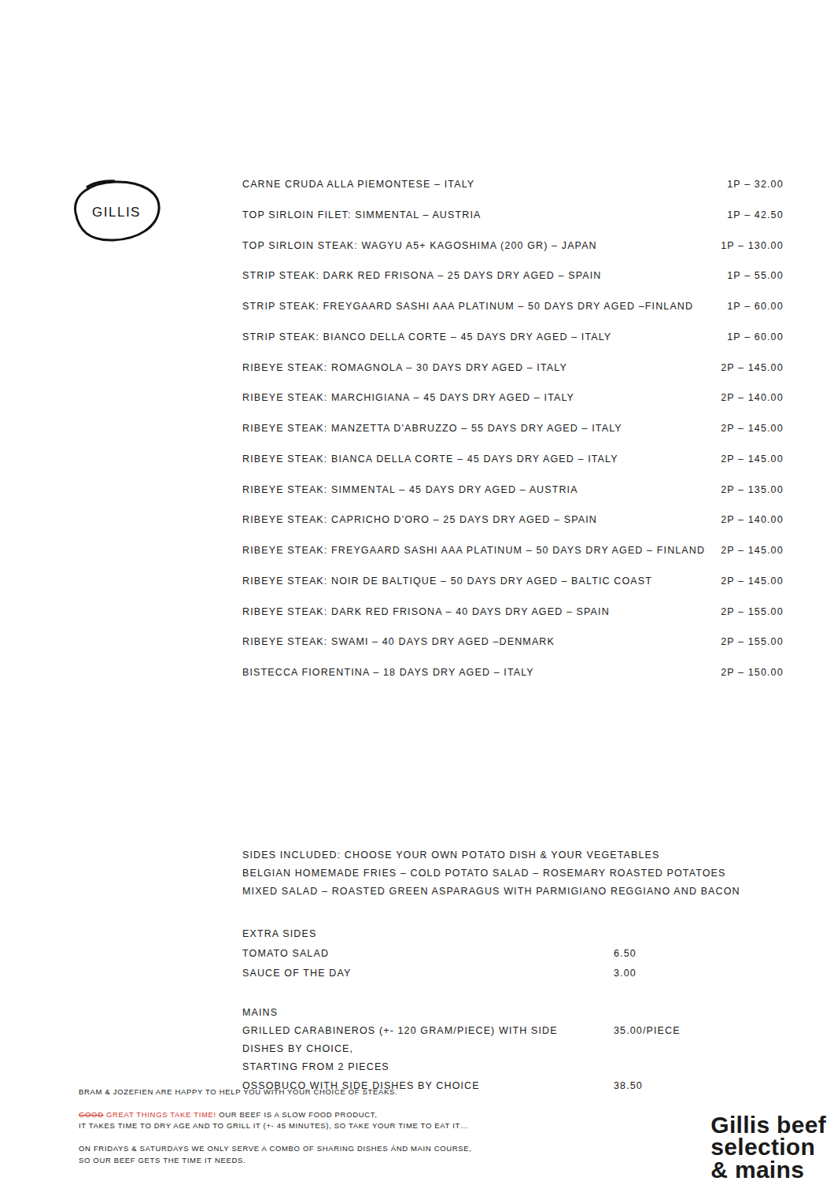GILLIS
| CARNE CRUDA ALLA PIEMONTESE – ITALY | 1P – 32.00 |
| TOP SIRLOIN FILET: SIMMENTAL – AUSTRIA | 1P – 42.50 |
| TOP SIRLOIN STEAK: WAGYU A5+ KAGOSHIMA (200 GR) – JAPAN | 1P – 130.00 |
| STRIP STEAK: DARK RED FRISONA – 25 DAYS DRY AGED – SPAIN | 1P – 55.00 |
| STRIP STEAK: FREYGAARD SASHI AAA PLATINUM – 50 DAYS DRY AGED –FINLAND | 1P – 60.00 |
| STRIP STEAK: BIANCO DELLA CORTE – 45 DAYS DRY AGED – ITALY | 1P – 60.00 |
| RIBEYE STEAK: ROMAGNOLA – 30 DAYS DRY AGED – ITALY | 2P – 145.00 |
| RIBEYE STEAK: MARCHIGIANA – 45 DAYS DRY AGED – ITALY | 2P – 140.00 |
| RIBEYE STEAK: MANZETTA D'ABRUZZO – 55 DAYS DRY AGED – ITALY | 2P – 145.00 |
| RIBEYE STEAK: BIANCA DELLA CORTE – 45 DAYS DRY AGED – ITALY | 2P – 145.00 |
| RIBEYE STEAK: SIMMENTAL – 45 DAYS DRY AGED – AUSTRIA | 2P – 135.00 |
| RIBEYE STEAK: CAPRICHO D'ORO – 25 DAYS DRY AGED – SPAIN | 2P – 140.00 |
| RIBEYE STEAK: FREYGAARD SASHI AAA PLATINUM – 50 DAYS DRY AGED – FINLAND | 2P – 145.00 |
| RIBEYE STEAK: NOIR DE BALTIQUE – 50 DAYS DRY AGED – BALTIC COAST | 2P – 145.00 |
| RIBEYE STEAK: DARK RED FRISONA – 40 DAYS DRY AGED – SPAIN | 2P – 155.00 |
| RIBEYE STEAK: SWAMI – 40 DAYS DRY AGED –DENMARK | 2P – 155.00 |
| BISTECCA FIORENTINA – 18 DAYS DRY AGED – ITALY | 2P – 150.00 |
SIDES INCLUDED: CHOOSE YOUR OWN POTATO DISH & YOUR VEGETABLES
BELGIAN HOMEMADE FRIES – COLD POTATO SALAD – ROSEMARY ROASTED POTATOES
MIXED SALAD – ROASTED GREEN ASPARAGUS WITH PARMIGIANO REGGIANO AND BACON
| EXTRA SIDES | |
| TOMATO SALAD | 6.50 |
| SAUCE OF THE DAY | 3.00 |
| MAINS | |
| GRILLED CARABINEROS (+- 120 GRAM/PIECE) WITH SIDE DISHES BY CHOICE, STARTING FROM 2 PIECES | 35.00/PIECE |
| OSSOBUCO WITH SIDE DISHES BY CHOICE | 38.50 |
BRAM & JOZEFIEN ARE HAPPY TO HELP YOU WITH YOUR CHOICE OF STEAKS.
GOOD GREAT THINGS TAKE TIME! OUR BEEF IS A SLOW FOOD PRODUCT,
IT TAKES TIME TO DRY AGE AND TO GRILL IT (+- 45 MINUTES), SO TAKE YOUR TIME TO EAT IT…
ON FRIDAYS & SATURDAYS WE ONLY SERVE A COMBO OF SHARING DISHES ÁND MAIN COURSE,
SO OUR BEEF GETS THE TIME IT NEEDS.
Gillis beef selection & mains